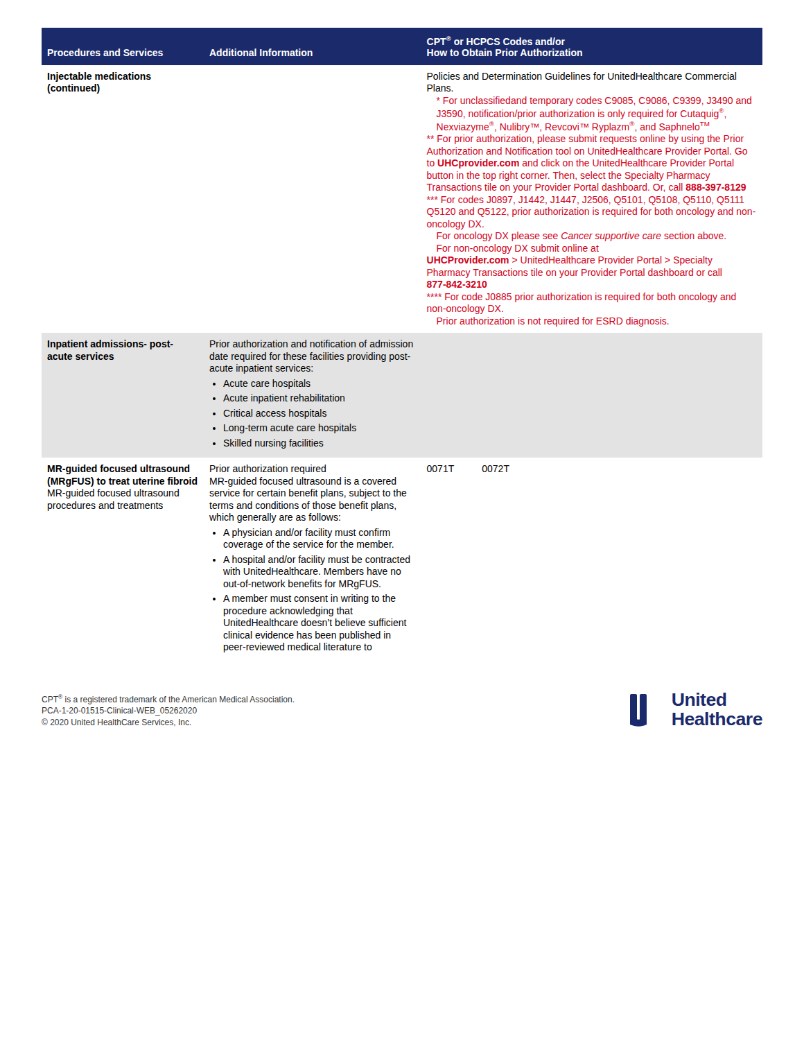| Procedures and Services | Additional Information | CPT ® or HCPCS Codes and/or How to Obtain Prior Authorization |
| --- | --- | --- |
| Injectable medications (continued) | | Policies and Determination Guidelines for UnitedHealthcare Commercial Plans. * For unclassifiedand temporary codes C9085, C9086, C9399, J3490 and J3590, notification/prior authorization is only required for Cutaquig ® , Nexviazyme ® , Nulibry™, Revcovi™ Ryplazm ® , and Saphnelo TM ** For prior authorization, please submit requests online by using the Prior Authorization and Notification tool on UnitedHealthcare Provider Portal. Go to UHCprovider.com and click on the UnitedHealthcare Provider Portal button in the top right corner. Then, select the Specialty Pharmacy Transactions tile on your Provider Portal dashboard. Or, call 888-397-8129 *** For codes J0897, J1442, J1447, J2506, Q5101, Q5108, Q5110, Q5111 Q5120 and Q5122, prior authorization is required for both oncology and non-oncology DX. For oncology DX please see Cancer supportive care section above. For non-oncology DX submit online at UHCProvider.com > UnitedHealthcare Provider Portal > Specialty Pharmacy Transactions tile on your Provider Portal dashboard or call 877-842-3210 **** For code J0885 prior authorization is required for both oncology and non-oncology DX. Prior authorization is not required for ESRD diagnosis. |
| Inpatient admissions- post-acute services | Prior authorization and notification of admission date required for these facilities providing post-acute inpatient services: Acute care hospitals Acute inpatient rehabilitation Critical access hospitals Long-term acute care hospitals Skilled nursing facilities | |
| MR-guided focused ultrasound (MRgFUS) to treat uterine fibroid MR-guided focused ultrasound procedures and treatments | Prior authorization required MR-guided focused ultrasound is a covered service for certain benefit plans, subject to the terms and conditions of those benefit plans, which generally are as follows: A physician and/or facility must confirm coverage of the service for the member. A hospital and/or facility must be contracted with UnitedHealthcare. Members have no out-of-network benefits for MRgFUS. A member must consent in writing to the procedure acknowledging that UnitedHealthcare doesn’t believe sufficient clinical evidence has been published in peer-reviewed medical literature to | 0071T 0072T |
CPT® is a registered trademark of the American Medical Association.
PCA-1-20-01515-Clinical-WEB_05262020
© 2020 United HealthCare Services, Inc.
United
Healthcare